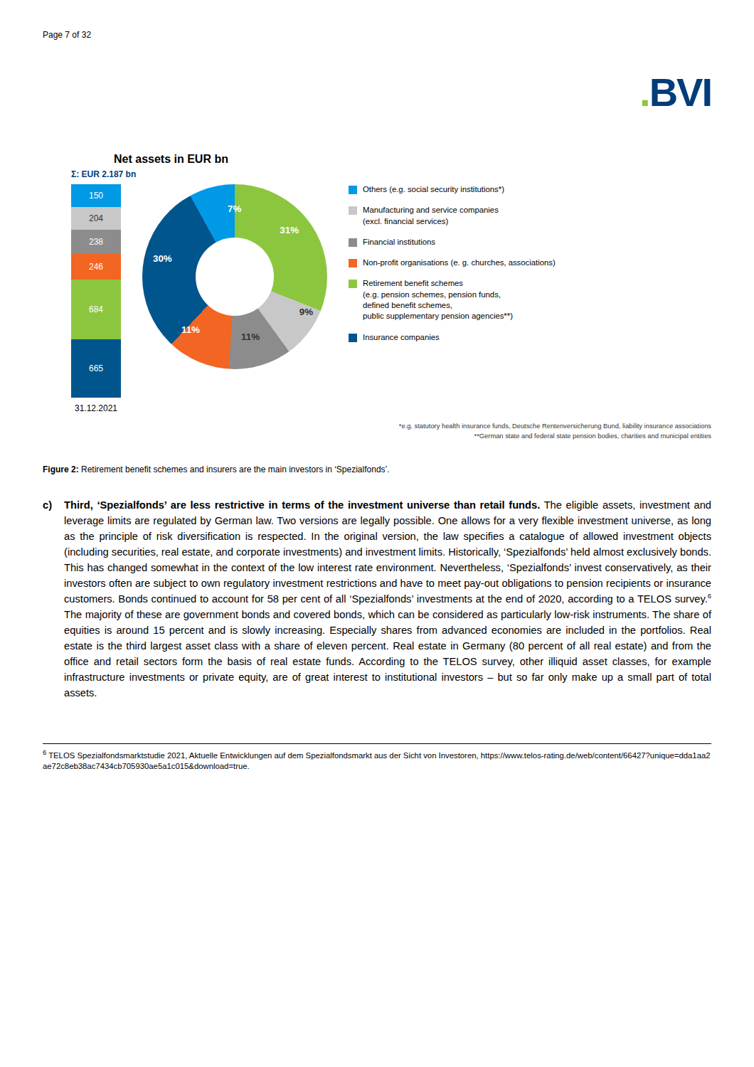Page 7 of 32
. BVI
Net assets in EUR bn
Σ: EUR 2.187 bn
150
204
238
246
684
665
31.12.2021
31% 9% 11% 11% 30% 7%
Others (e.g. social security institutions*)
Manufacturing and service companies
(excl. financial services)
Financial institutions
Non-profit organisations (e. g. churches, associations)
Retirement benefit schemes
(e.g. pension schemes, pension funds,
defined benefit schemes,
public supplementary pension agencies**)
Insurance companies
*e.g. statutory health insurance funds, Deutsche Rentenversicherung Bund, liability insurance associations
**German state and federal state pension bodies, charities and municipal entities
Figure 2: Retirement benefit schemes and insurers are the main investors in ‘Spezialfonds’.
c)
Third, ‘Spezialfonds’ are less restrictive in terms of the investment universe than retail funds. The eligible assets, investment and leverage limits are regulated by German law. Two versions are legally possible. One allows for a very flexible investment universe, as long as the principle of risk diversification is respected. In the original version, the law specifies a catalogue of allowed investment objects (including securities, real estate, and corporate investments) and investment limits. Historically, ‘Spezialfonds’ held almost exclusively bonds. This has changed somewhat in the context of the low interest rate environment. Nevertheless, ‘Spezialfonds’ invest conservatively, as their investors often are subject to own regulatory investment restrictions and have to meet pay-out obligations to pension recipients or insurance customers. Bonds continued to account for 58 per cent of all ‘Spezialfonds’ investments at the end of 2020, according to a TELOS survey.6 The majority of these are government bonds and covered bonds, which can be considered as particularly low-risk instruments. The share of equities is around 15 percent and is slowly increasing. Especially shares from advanced economies are included in the portfolios. Real estate is the third largest asset class with a share of eleven percent. Real estate in Germany (80 percent of all real estate) and from the office and retail sectors form the basis of real estate funds. According to the TELOS survey, other illiquid asset classes, for example infrastructure investments or private equity, are of great interest to institutional investors – but so far only make up a small part of total assets.
6 TELOS Spezialfondsmarktstudie 2021, Aktuelle Entwicklungen auf dem Spezialfondsmarkt aus der Sicht von Investoren, https://www.telos-rating.de/web/content/66427?unique=dda1aa2ae72c8eb38ac7434cb705930ae5a1c015&download=true.